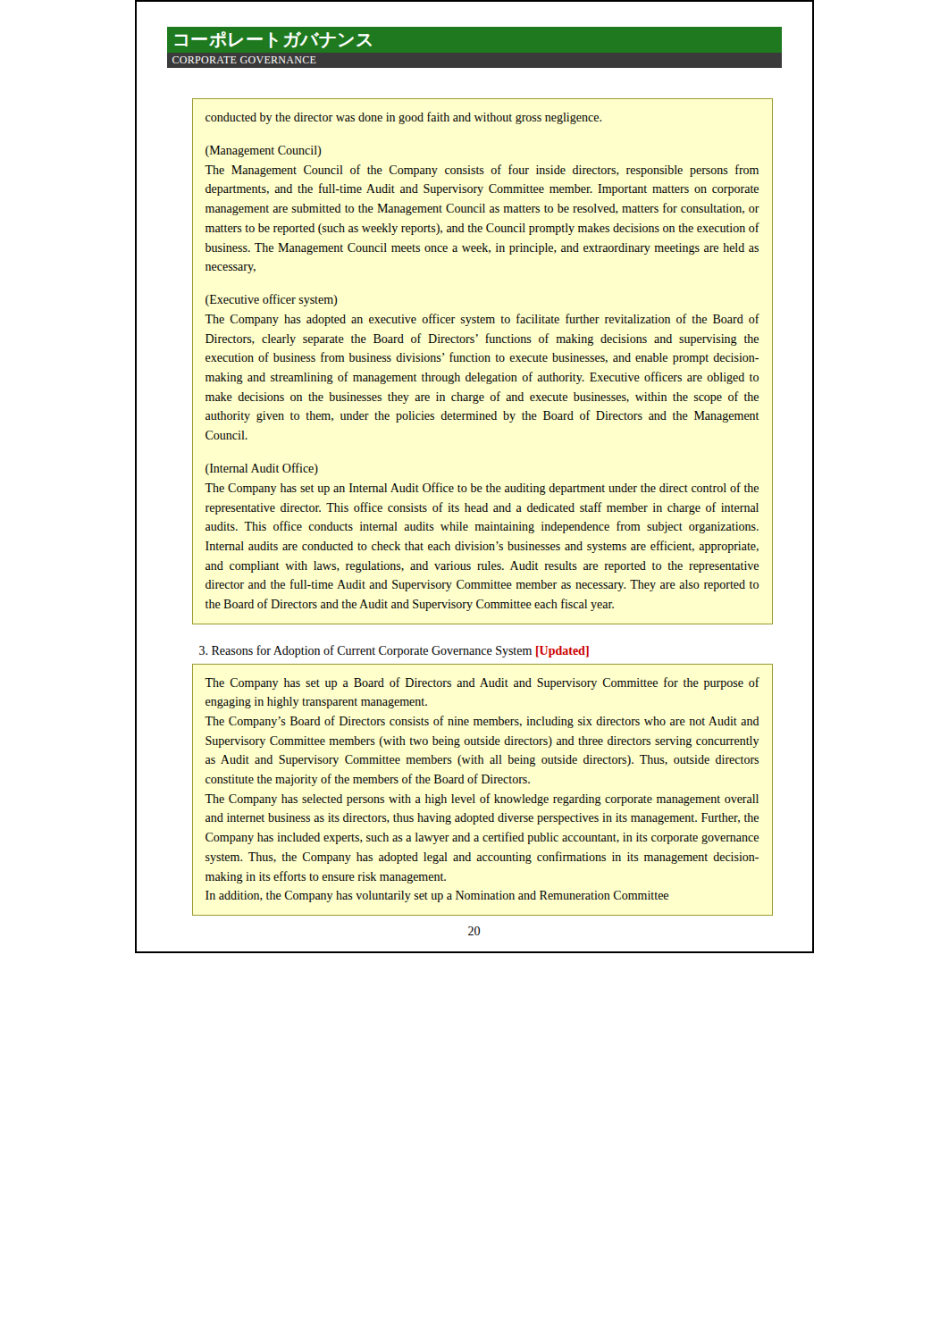コーポレートガバナンス CORPORATE GOVERNANCE
conducted by the director was done in good faith and without gross negligence.
(Management Council)
The Management Council of the Company consists of four inside directors, responsible persons from departments, and the full-time Audit and Supervisory Committee member. Important matters on corporate management are submitted to the Management Council as matters to be resolved, matters for consultation, or matters to be reported (such as weekly reports), and the Council promptly makes decisions on the execution of business. The Management Council meets once a week, in principle, and extraordinary meetings are held as necessary,
(Executive officer system)
The Company has adopted an executive officer system to facilitate further revitalization of the Board of Directors, clearly separate the Board of Directors’ functions of making decisions and supervising the execution of business from business divisions’ function to execute businesses, and enable prompt decision-making and streamlining of management through delegation of authority. Executive officers are obliged to make decisions on the businesses they are in charge of and execute businesses, within the scope of the authority given to them, under the policies determined by the Board of Directors and the Management Council.
(Internal Audit Office)
The Company has set up an Internal Audit Office to be the auditing department under the direct control of the representative director. This office consists of its head and a dedicated staff member in charge of internal audits. This office conducts internal audits while maintaining independence from subject organizations. Internal audits are conducted to check that each division’s businesses and systems are efficient, appropriate, and compliant with laws, regulations, and various rules. Audit results are reported to the representative director and the full-time Audit and Supervisory Committee member as necessary. They are also reported to the Board of Directors and the Audit and Supervisory Committee each fiscal year.
3. Reasons for Adoption of Current Corporate Governance System [Updated]
The Company has set up a Board of Directors and Audit and Supervisory Committee for the purpose of engaging in highly transparent management.
The Company’s Board of Directors consists of nine members, including six directors who are not Audit and Supervisory Committee members (with two being outside directors) and three directors serving concurrently as Audit and Supervisory Committee members (with all being outside directors). Thus, outside directors constitute the majority of the members of the Board of Directors.
The Company has selected persons with a high level of knowledge regarding corporate management overall and internet business as its directors, thus having adopted diverse perspectives in its management. Further, the Company has included experts, such as a lawyer and a certified public accountant, in its corporate governance system. Thus, the Company has adopted legal and accounting confirmations in its management decision-making in its efforts to ensure risk management.
In addition, the Company has voluntarily set up a Nomination and Remuneration Committee
20